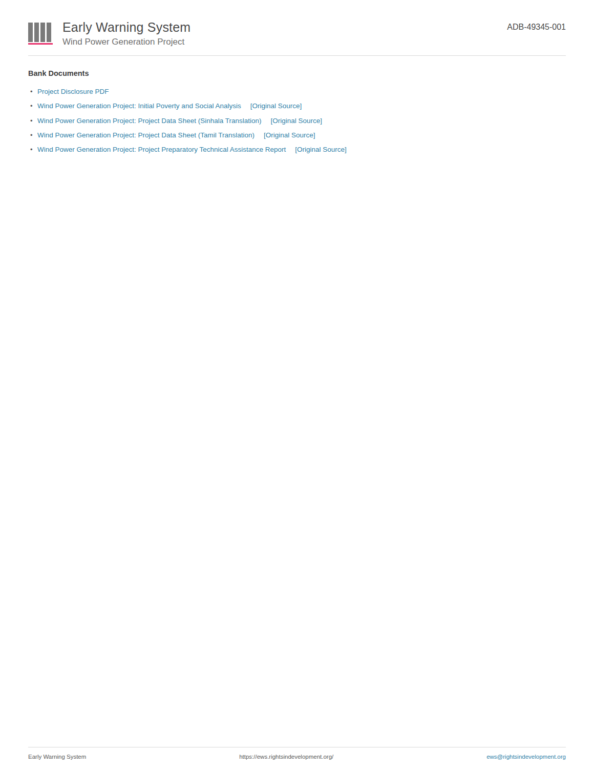Early Warning System
Wind Power Generation Project
ADB-49345-001
Bank Documents
Project Disclosure PDF
Wind Power Generation Project: Initial Poverty and Social Analysis[Original Source]
Wind Power Generation Project: Project Data Sheet (Sinhala Translation)[Original Source]
Wind Power Generation Project: Project Data Sheet (Tamil Translation)[Original Source]
Wind Power Generation Project: Project Preparatory Technical Assistance Report[Original Source]
Early Warning System
https://ews.rightsindevelopment.org/
ews@rightsindevelopment.org